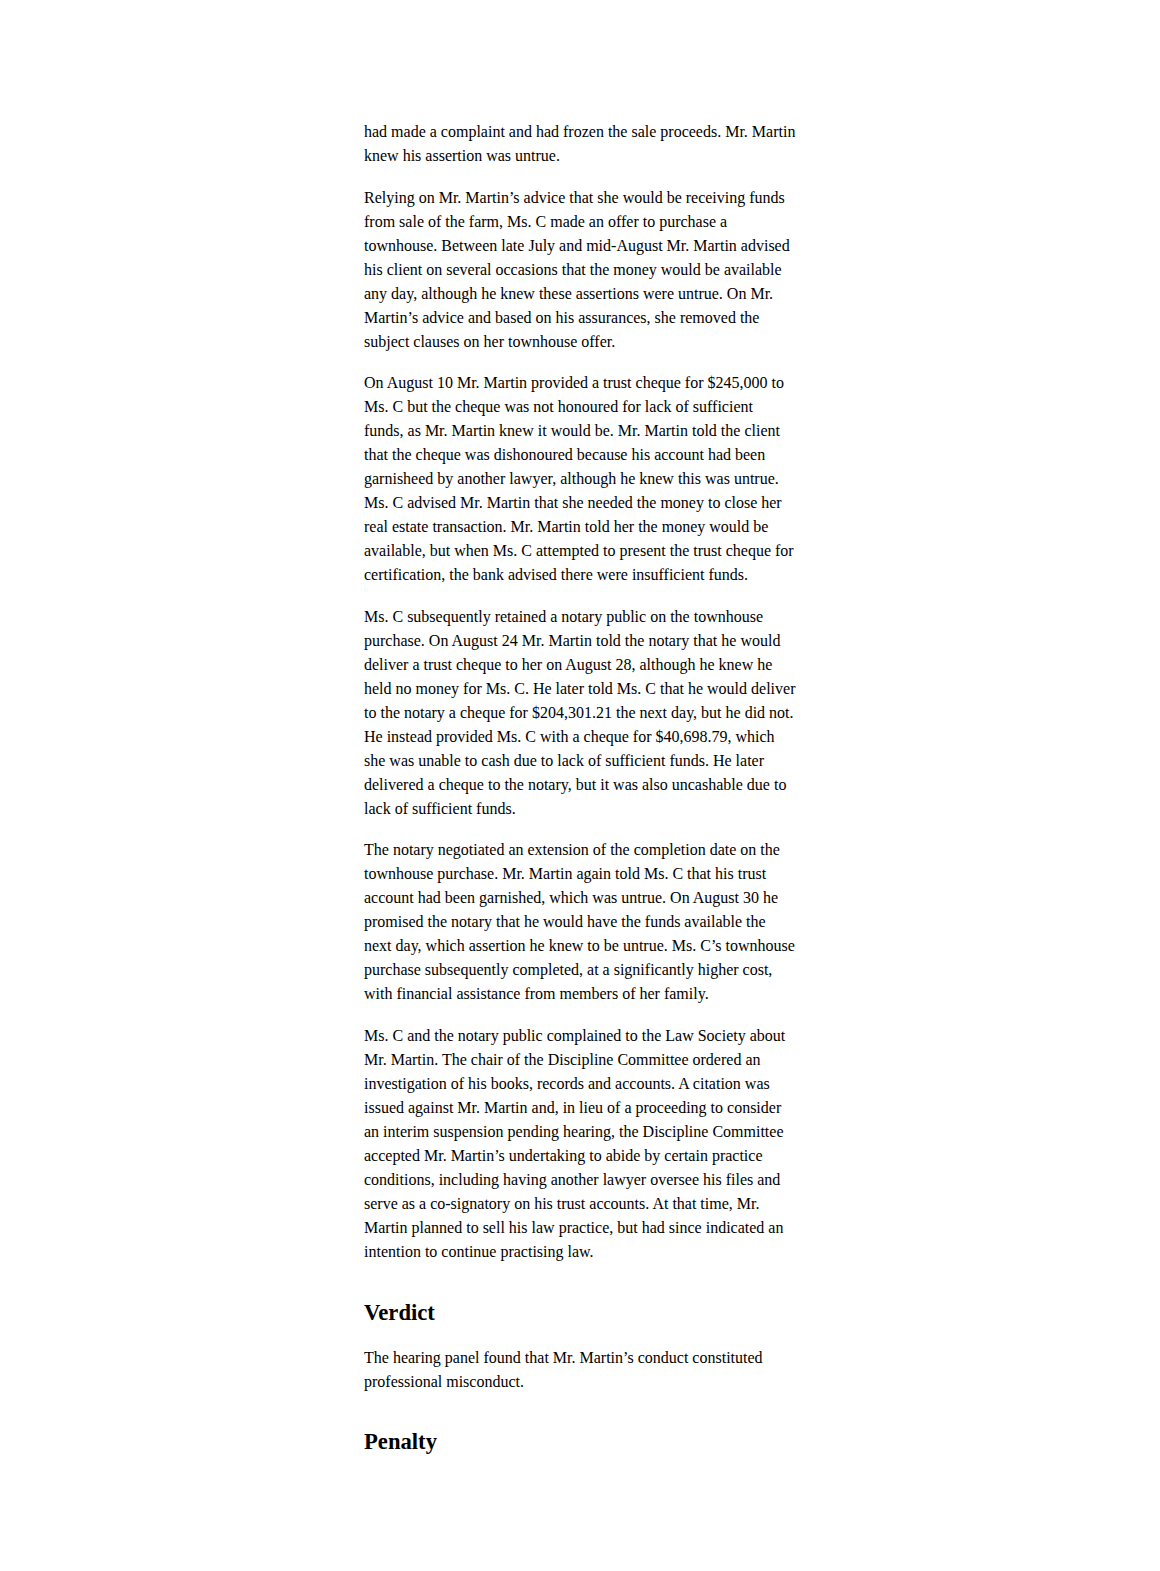had made a complaint and had frozen the sale proceeds. Mr. Martin knew his assertion was untrue.
Relying on Mr. Martin’s advice that she would be receiving funds from sale of the farm, Ms. C made an offer to purchase a townhouse. Between late July and mid-August Mr. Martin advised his client on several occasions that the money would be available any day, although he knew these assertions were untrue. On Mr. Martin’s advice and based on his assurances, she removed the subject clauses on her townhouse offer.
On August 10 Mr. Martin provided a trust cheque for $245,000 to Ms. C but the cheque was not honoured for lack of sufficient funds, as Mr. Martin knew it would be. Mr. Martin told the client that the cheque was dishonoured because his account had been garnisheed by another lawyer, although he knew this was untrue. Ms. C advised Mr. Martin that she needed the money to close her real estate transaction. Mr. Martin told her the money would be available, but when Ms. C attempted to present the trust cheque for certification, the bank advised there were insufficient funds.
Ms. C subsequently retained a notary public on the townhouse purchase. On August 24 Mr. Martin told the notary that he would deliver a trust cheque to her on August 28, although he knew he held no money for Ms. C. He later told Ms. C that he would deliver to the notary a cheque for $204,301.21 the next day, but he did not. He instead provided Ms. C with a cheque for $40,698.79, which she was unable to cash due to lack of sufficient funds. He later delivered a cheque to the notary, but it was also uncashable due to lack of sufficient funds.
The notary negotiated an extension of the completion date on the townhouse purchase. Mr. Martin again told Ms. C that his trust account had been garnished, which was untrue. On August 30 he promised the notary that he would have the funds available the next day, which assertion he knew to be untrue. Ms. C’s townhouse purchase subsequently completed, at a significantly higher cost, with financial assistance from members of her family.
Ms. C and the notary public complained to the Law Society about Mr. Martin. The chair of the Discipline Committee ordered an investigation of his books, records and accounts. A citation was issued against Mr. Martin and, in lieu of a proceeding to consider an interim suspension pending hearing, the Discipline Committee accepted Mr. Martin’s undertaking to abide by certain practice conditions, including having another lawyer oversee his files and serve as a co-signatory on his trust accounts. At that time, Mr. Martin planned to sell his law practice, but had since indicated an intention to continue practising law.
Verdict
The hearing panel found that Mr. Martin’s conduct constituted professional misconduct.
Penalty